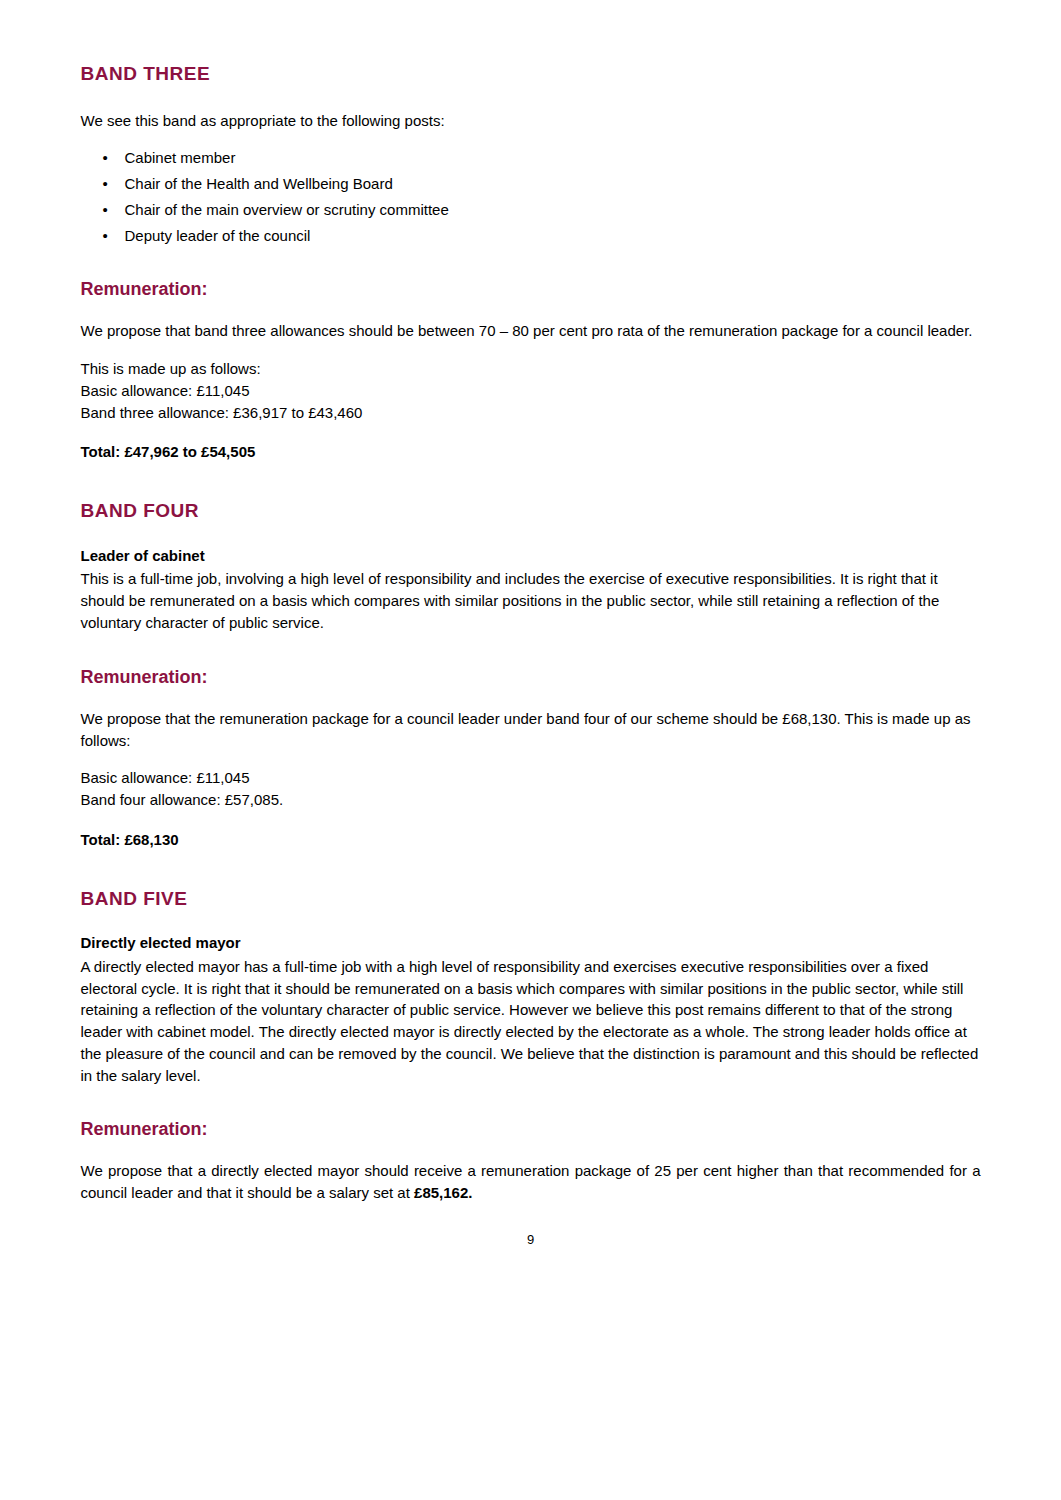BAND THREE
We see this band as appropriate to the following posts:
Cabinet member
Chair of the Health and Wellbeing Board
Chair of the main overview or scrutiny committee
Deputy leader of the council
Remuneration:
We propose that band three allowances should be between 70 – 80 per cent pro rata of the remuneration package for a council leader.
This is made up as follows:
Basic allowance: £11,045
Band three allowance: £36,917 to £43,460
Total: £47,962 to £54,505
BAND FOUR
Leader of cabinet
This is a full-time job, involving a high level of responsibility and includes the exercise of executive responsibilities. It is right that it should be remunerated on a basis which compares with similar positions in the public sector, while still retaining a reflection of the voluntary character of public service.
Remuneration:
We propose that the remuneration package for a council leader under band four of our scheme should be £68,130. This is made up as follows:
Basic allowance: £11,045
Band four allowance: £57,085.
Total: £68,130
BAND FIVE
Directly elected mayor
A directly elected mayor has a full-time job with a high level of responsibility and exercises executive responsibilities over a fixed electoral cycle. It is right that it should be remunerated on a basis which compares with similar positions in the public sector, while still retaining a reflection of the voluntary character of public service. However we believe this post remains different to that of the strong leader with cabinet model. The directly elected mayor is directly elected by the electorate as a whole. The strong leader holds office at the pleasure of the council and can be removed by the council. We believe that the distinction is paramount and this should be reflected in the salary level.
Remuneration:
We propose that a directly elected mayor should receive a remuneration package of 25 per cent higher than that recommended for a council leader and that it should be a salary set at £85,162.
9